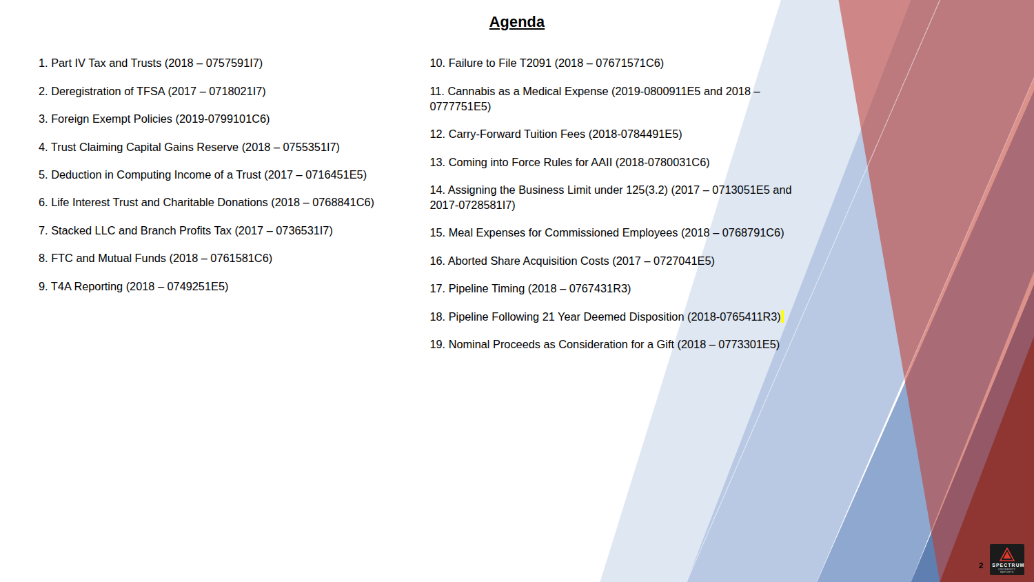Agenda
1. Part IV Tax and Trusts (2018 – 0757591I7)
2. Deregistration of TFSA (2017 – 0718021I7)
3. Foreign Exempt Policies (2019-0799101C6)
4. Trust Claiming Capital Gains Reserve (2018 – 0755351I7)
5. Deduction in Computing Income of a Trust (2017 – 0716451E5)
6. Life Interest Trust and Charitable Donations (2018 – 0768841C6)
7. Stacked LLC and Branch Profits Tax (2017 – 0736531I7)
8. FTC and Mutual Funds (2018 – 0761581C6)
9. T4A Reporting (2018 – 0749251E5)
10. Failure to File T2091 (2018 – 07671571C6)
11. Cannabis as a Medical Expense (2019-0800911E5 and 2018 – 0777751E5)
12. Carry-Forward Tuition Fees (2018-0784491E5)
13. Coming into Force Rules for AAII (2018-0780031C6)
14. Assigning the Business Limit under 125(3.2) (2017 – 0713051E5 and 2017-0728581I7)
15. Meal Expenses for Commissioned Employees (2018 – 0768791C6)
16. Aborted Share Acquisition Costs (2017 – 0727041E5)
17. Pipeline Timing (2018 – 0767431R3)
18. Pipeline Following 21 Year Deemed Disposition (2018-0765411R3)
19. Nominal Proceeds as Consideration for a Gift (2018 – 0773301E5)
2
SPECTRUM
UNIVERSITY REPORTS